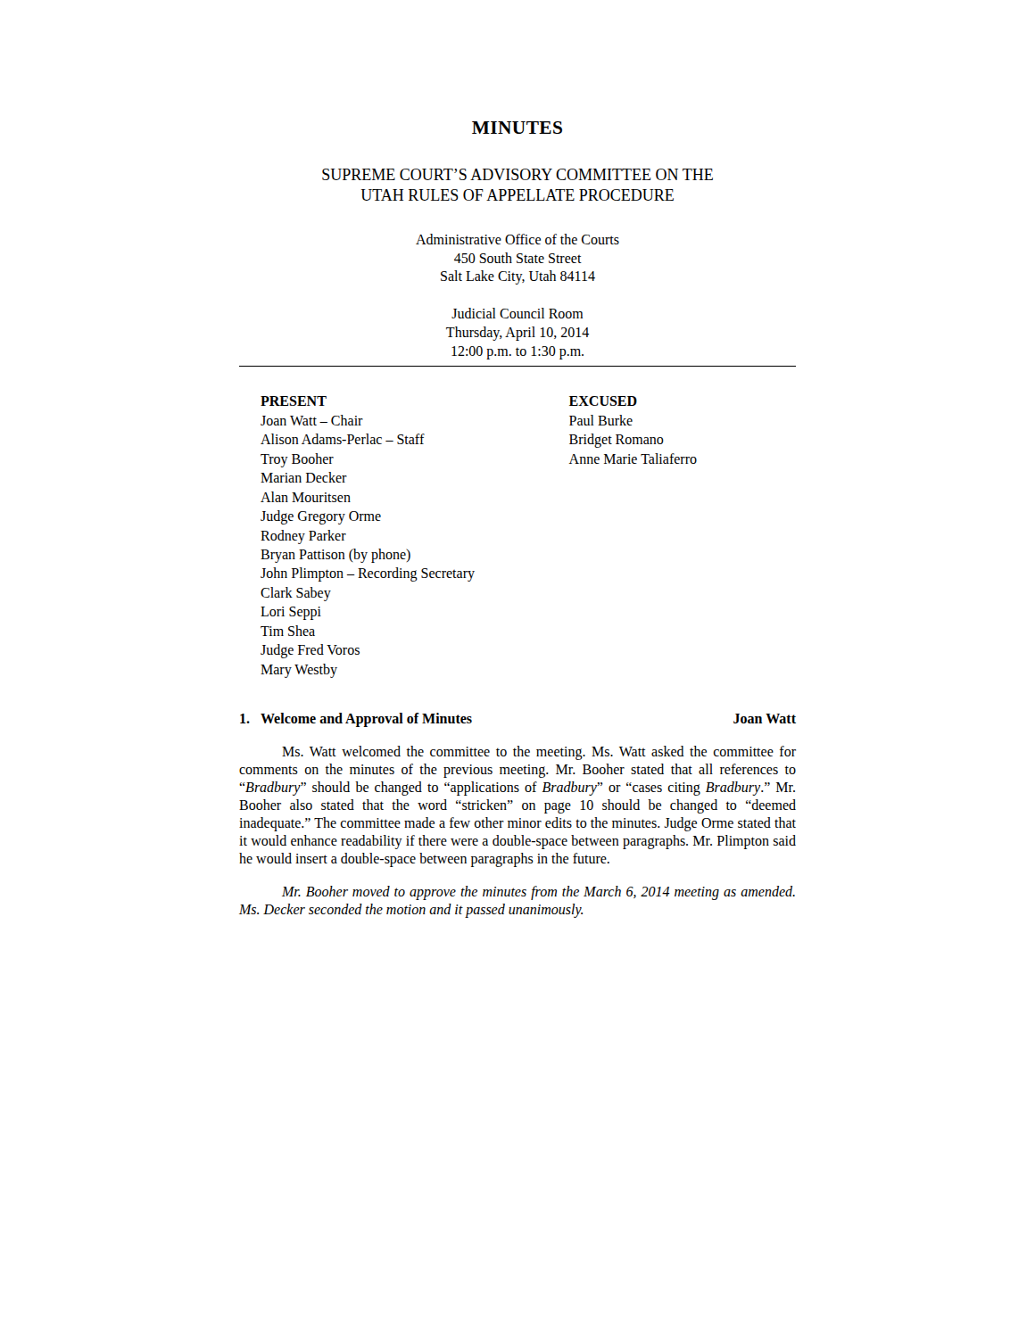MINUTES
SUPREME COURT’S ADVISORY COMMITTEE ON THE
UTAH RULES OF APPELLATE PROCEDURE
Administrative Office of the Courts
450 South State Street
Salt Lake City, Utah 84114
Judicial Council Room
Thursday, April 10, 2014
12:00 p.m. to 1:30 p.m.
| PRESENT | EXCUSED |
| --- | --- |
| Joan Watt – Chair | Paul Burke |
| Alison Adams-Perlac – Staff | Bridget Romano |
| Troy Booher | Anne Marie Taliaferro |
| Marian Decker | |
| Alan Mouritsen | |
| Judge Gregory Orme | |
| Rodney Parker | |
| Bryan Pattison (by phone) | |
| John Plimpton – Recording Secretary | |
| Clark Sabey | |
| Lori Seppi | |
| Tim Shea | |
| Judge Fred Voros | |
| Mary Westby | |
1. Welcome and Approval of Minutes Joan Watt
Ms. Watt welcomed the committee to the meeting. Ms. Watt asked the committee for comments on the minutes of the previous meeting. Mr. Booher stated that all references to “Bradbury” should be changed to “applications of Bradbury” or “cases citing Bradbury.” Mr. Booher also stated that the word “stricken” on page 10 should be changed to “deemed inadequate.” The committee made a few other minor edits to the minutes. Judge Orme stated that it would enhance readability if there were a double-space between paragraphs. Mr. Plimpton said he would insert a double-space between paragraphs in the future.
Mr. Booher moved to approve the minutes from the March 6, 2014 meeting as amended. Ms. Decker seconded the motion and it passed unanimously.